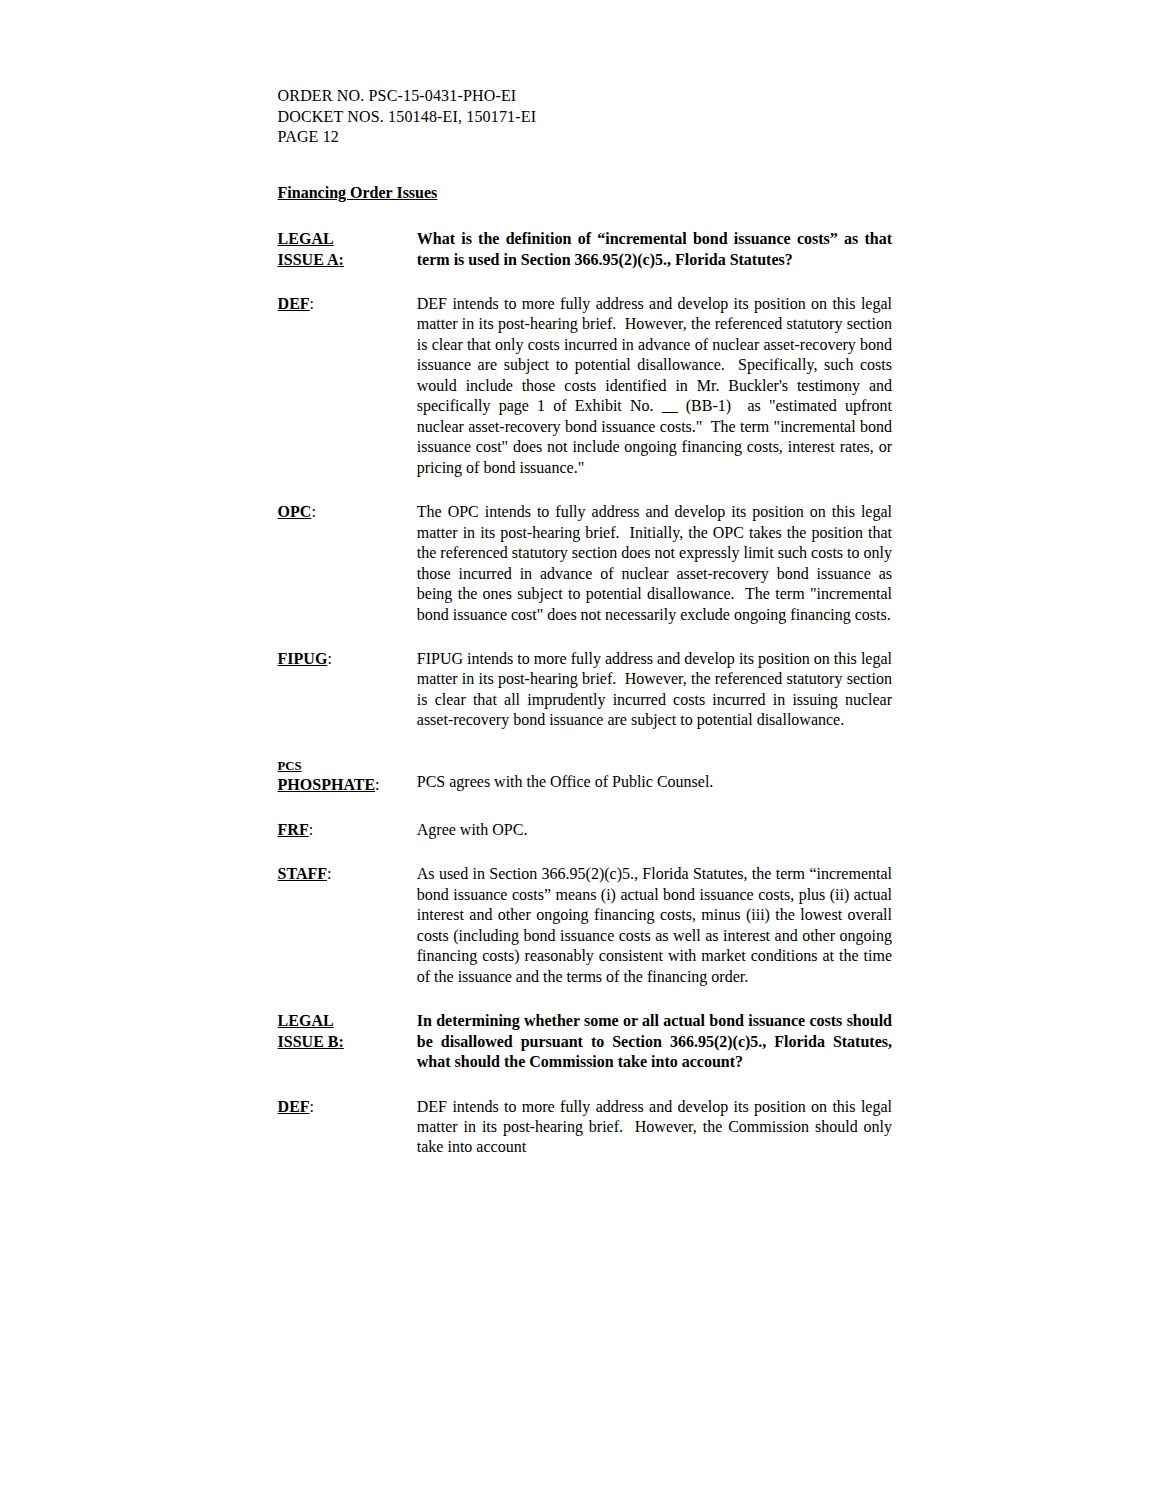ORDER NO. PSC-15-0431-PHO-EI
DOCKET NOS. 150148-EI, 150171-EI
PAGE 12
Financing Order Issues
| LEGAL ISSUE A : | What is the definition of “incremental bond issuance costs” as that term is used in Section 366.95(2)(c)5., Florida Statutes? |
| DEF : | DEF intends to more fully address and develop its position on this legal matter in its post-hearing brief. However, the referenced statutory section is clear that only costs incurred in advance of nuclear asset-recovery bond issuance are subject to potential disallowance. Specifically, such costs would include those costs identified in Mr. Buckler's testimony and specifically page 1 of Exhibit No. __ (BB-1) as "estimated upfront nuclear asset-recovery bond issuance costs." The term "incremental bond issuance cost" does not include ongoing financing costs, interest rates, or pricing of bond issuance." |
| OPC : | The OPC intends to fully address and develop its position on this legal matter in its post-hearing brief. Initially, the OPC takes the position that the referenced statutory section does not expressly limit such costs to only those incurred in advance of nuclear asset-recovery bond issuance as being the ones subject to potential disallowance. The term "incremental bond issuance cost" does not necessarily exclude ongoing financing costs. |
| FIPUG : | FIPUG intends to more fully address and develop its position on this legal matter in its post-hearing brief. However, the referenced statutory section is clear that all imprudently incurred costs incurred in issuing nuclear asset-recovery bond issuance are subject to potential disallowance. |
| PCS PHOSPHATE : | PCS agrees with the Office of Public Counsel. |
| FRF : | Agree with OPC. |
| STAFF : | As used in Section 366.95(2)(c)5., Florida Statutes, the term “incremental bond issuance costs” means (i) actual bond issuance costs, plus (ii) actual interest and other ongoing financing costs, minus (iii) the lowest overall costs (including bond issuance costs as well as interest and other ongoing financing costs) reasonably consistent with market conditions at the time of the issuance and the terms of the financing order. |
| LEGAL ISSUE B : | In determining whether some or all actual bond issuance costs should be disallowed pursuant to Section 366.95(2)(c)5., Florida Statutes, what should the Commission take into account? |
| DEF : | DEF intends to more fully address and develop its position on this legal matter in its post-hearing brief. However, the Commission should only take into account |